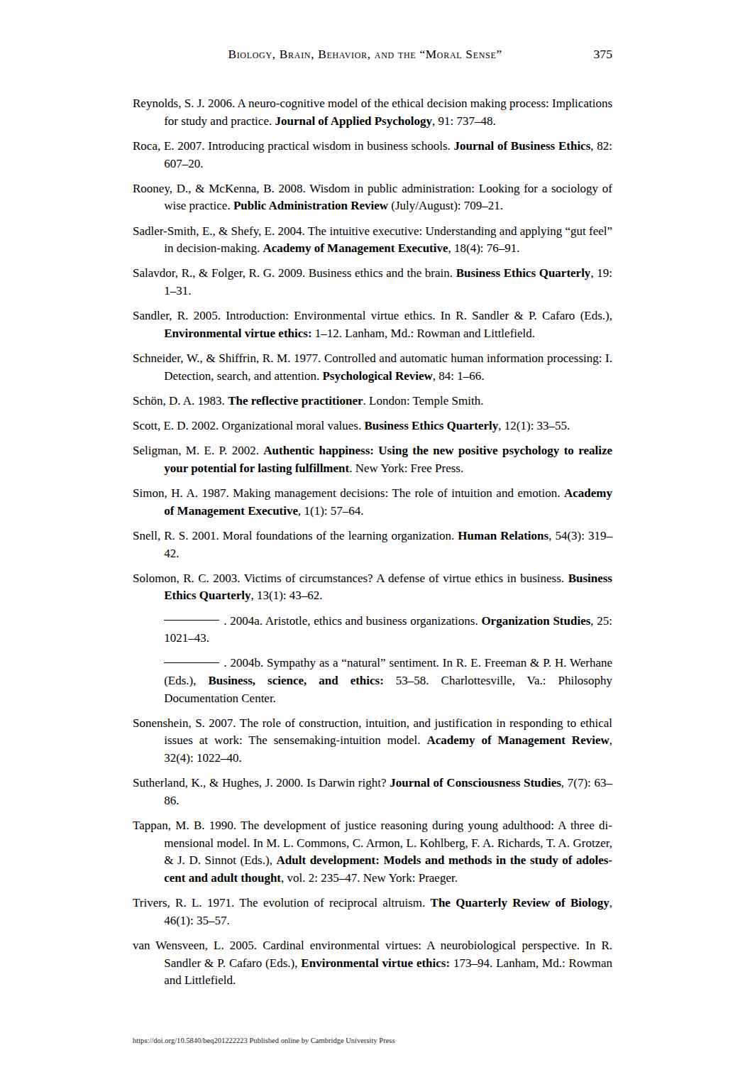Biology, Brain, Behavior, and the “Moral Sense” 375
Reynolds, S. J. 2006. A neuro-cognitive model of the ethical decision making process: Implications for study and practice. Journal of Applied Psychology, 91: 737–48.
Roca, E. 2007. Introducing practical wisdom in business schools. Journal of Business Ethics, 82: 607–20.
Rooney, D., & McKenna, B. 2008. Wisdom in public administration: Looking for a sociology of wise practice. Public Administration Review (July/August): 709–21.
Sadler-Smith, E., & Shefy, E. 2004. The intuitive executive: Understanding and applying “gut feel” in decision-making. Academy of Management Executive, 18(4): 76–91.
Salavdor, R., & Folger, R. G. 2009. Business ethics and the brain. Business Ethics Quarterly, 19: 1–31.
Sandler, R. 2005. Introduction: Environmental virtue ethics. In R. Sandler & P. Cafaro (Eds.), Environmental virtue ethics: 1–12. Lanham, Md.: Rowman and Littlefield.
Schneider, W., & Shiffrin, R. M. 1977. Controlled and automatic human information processing: I. Detection, search, and attention. Psychological Review, 84: 1–66.
Schön, D. A. 1983. The reflective practitioner. London: Temple Smith.
Scott, E. D. 2002. Organizational moral values. Business Ethics Quarterly, 12(1): 33–55.
Seligman, M. E. P. 2002. Authentic happiness: Using the new positive psychology to realize your potential for lasting fulfillment. New York: Free Press.
Simon, H. A. 1987. Making management decisions: The role of intuition and emotion. Academy of Management Executive, 1(1): 57–64.
Snell, R. S. 2001. Moral foundations of the learning organization. Human Relations, 54(3): 319–42.
Solomon, R. C. 2003. Victims of circumstances? A defense of virtue ethics in business. Business Ethics Quarterly, 13(1): 43–62.
. 2004a. Aristotle, ethics and business organizations. Organization Studies, 25: 1021–43.
. 2004b. Sympathy as a “natural” sentiment. In R. E. Freeman & P. H. Werhane (Eds.), Business, science, and ethics: 53–58. Charlottesville, Va.: Philosophy Documentation Center.
Sonenshein, S. 2007. The role of construction, intuition, and justification in responding to ethical issues at work: The sensemaking-intuition model. Academy of Management Review, 32(4): 1022–40.
Sutherland, K., & Hughes, J. 2000. Is Darwin right? Journal of Consciousness Studies, 7(7): 63–86.
Tappan, M. B. 1990. The development of justice reasoning during young adulthood: A three dimensional model. In M. L. Commons, C. Armon, L. Kohlberg, F. A. Richards, T. A. Grotzer, & J. D. Sinnot (Eds.), Adult development: Models and methods in the study of adolescent and adult thought, vol. 2: 235–47. New York: Praeger.
Trivers, R. L. 1971. The evolution of reciprocal altruism. The Quarterly Review of Biology, 46(1): 35–57.
van Wensveen, L. 2005. Cardinal environmental virtues: A neurobiological perspective. In R. Sandler & P. Cafaro (Eds.), Environmental virtue ethics: 173–94. Lanham, Md.: Rowman and Littlefield.
https://doi.org/10.5840/beq201222223 Published online by Cambridge University Press